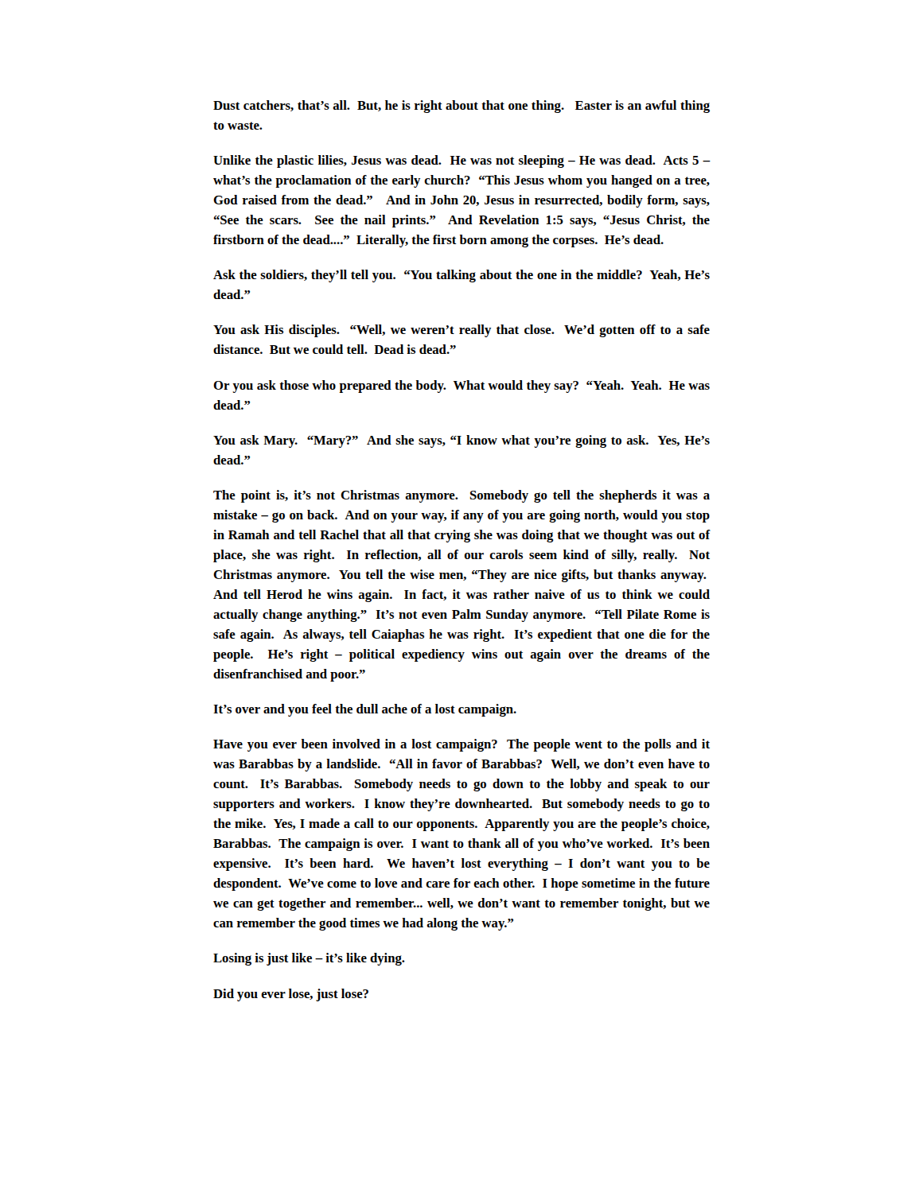Dust catchers, that’s all. But, he is right about that one thing. Easter is an awful thing to waste.
Unlike the plastic lilies, Jesus was dead. He was not sleeping – He was dead. Acts 5 – what’s the proclamation of the early church? “This Jesus whom you hanged on a tree, God raised from the dead.” And in John 20, Jesus in resurrected, bodily form, says, “See the scars. See the nail prints.” And Revelation 1:5 says, “Jesus Christ, the firstborn of the dead....” Literally, the first born among the corpses. He’s dead.
Ask the soldiers, they’ll tell you. “You talking about the one in the middle? Yeah, He’s dead.”
You ask His disciples. “Well, we weren’t really that close. We’d gotten off to a safe distance. But we could tell. Dead is dead.”
Or you ask those who prepared the body. What would they say? “Yeah. Yeah. He was dead.”
You ask Mary. “Mary?” And she says, “I know what you’re going to ask. Yes, He’s dead.”
The point is, it’s not Christmas anymore. Somebody go tell the shepherds it was a mistake – go on back. And on your way, if any of you are going north, would you stop in Ramah and tell Rachel that all that crying she was doing that we thought was out of place, she was right. In reflection, all of our carols seem kind of silly, really. Not Christmas anymore. You tell the wise men, “They are nice gifts, but thanks anyway. And tell Herod he wins again. In fact, it was rather naive of us to think we could actually change anything.” It’s not even Palm Sunday anymore. “Tell Pilate Rome is safe again. As always, tell Caiaphas he was right. It’s expedient that one die for the people. He’s right – political expediency wins out again over the dreams of the disenfranchised and poor.”
It’s over and you feel the dull ache of a lost campaign.
Have you ever been involved in a lost campaign? The people went to the polls and it was Barabbas by a landslide. “All in favor of Barabbas? Well, we don’t even have to count. It’s Barabbas. Somebody needs to go down to the lobby and speak to our supporters and workers. I know they’re downhearted. But somebody needs to go to the mike. Yes, I made a call to our opponents. Apparently you are the people’s choice, Barabbas. The campaign is over. I want to thank all of you who’ve worked. It’s been expensive. It’s been hard. We haven’t lost everything – I don’t want you to be despondent. We’ve come to love and care for each other. I hope sometime in the future we can get together and remember... well, we don’t want to remember tonight, but we can remember the good times we had along the way.”
Losing is just like – it’s like dying.
Did you ever lose, just lose?